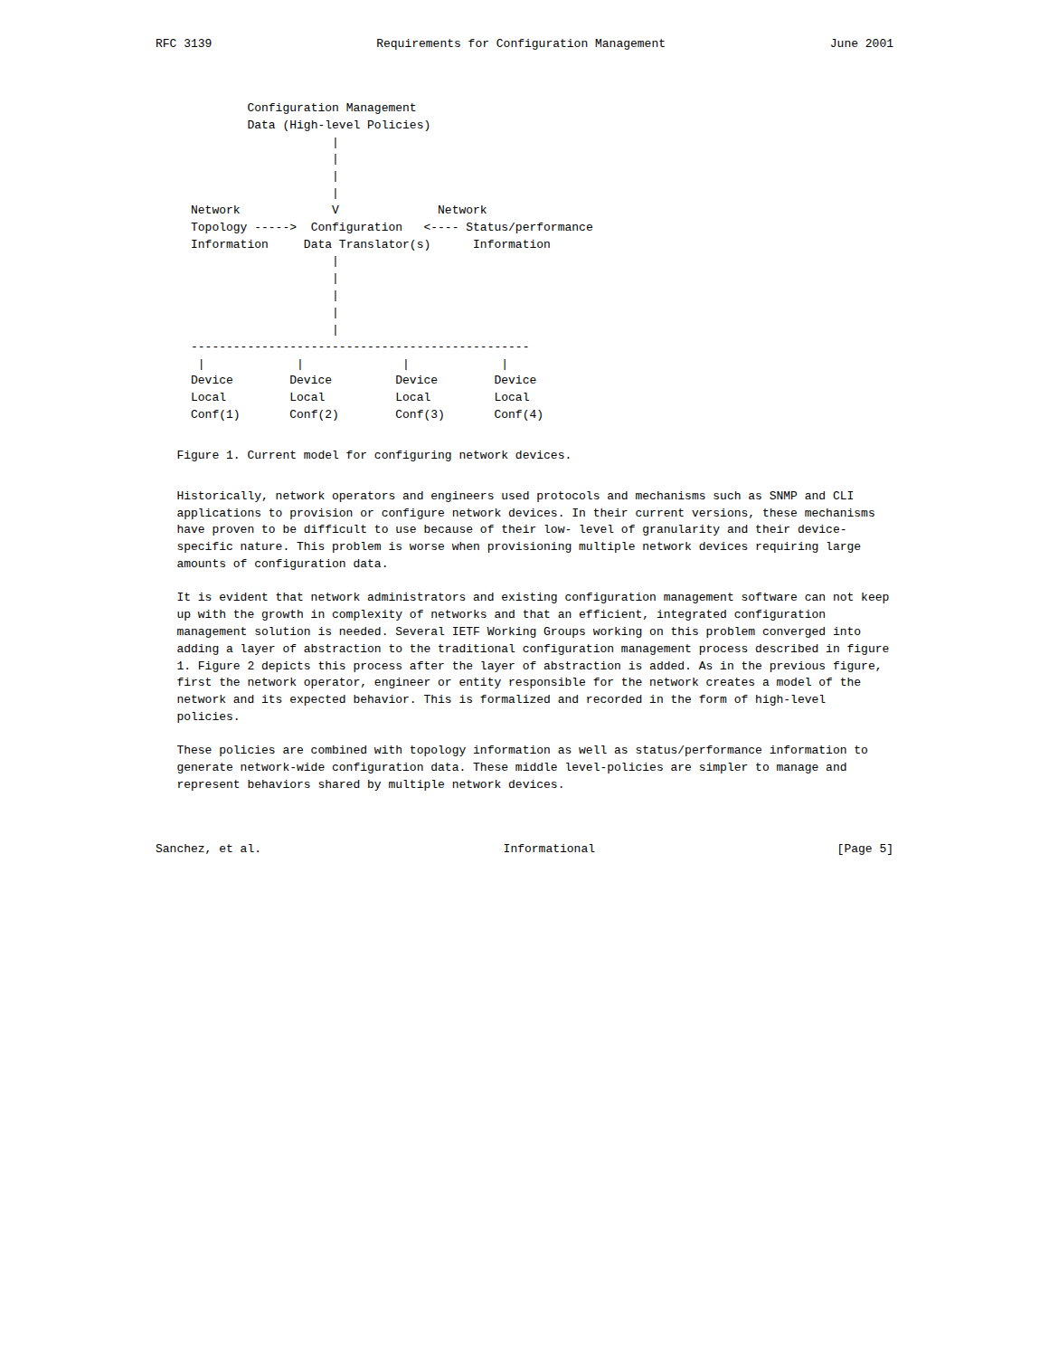RFC 3139 Requirements for Configuration Management June 2001
             Configuration Management
             Data (High-level Policies)
                         |
                         |
                         |
                         |
     Network             V              Network
     Topology ----->  Configuration   <---- Status/performance
     Information     Data Translator(s)      Information
                         |
                         |
                         |
                         |
                         |
     ------------------------------------------------
      |             |              |             |
     Device        Device         Device        Device
     Local         Local          Local         Local
     Conf(1)       Conf(2)        Conf(3)       Conf(4)
Figure 1. Current model for configuring network devices.
Historically, network operators and engineers used protocols and mechanisms such as SNMP and CLI applications to provision or configure network devices. In their current versions, these mechanisms have proven to be difficult to use because of their low- level of granularity and their device-specific nature. This problem is worse when provisioning multiple network devices requiring large amounts of configuration data.
It is evident that network administrators and existing configuration management software can not keep up with the growth in complexity of networks and that an efficient, integrated configuration management solution is needed. Several IETF Working Groups working on this problem converged into adding a layer of abstraction to the traditional configuration management process described in figure 1. Figure 2 depicts this process after the layer of abstraction is added. As in the previous figure, first the network operator, engineer or entity responsible for the network creates a model of the network and its expected behavior. This is formalized and recorded in the form of high-level policies.
These policies are combined with topology information as well as status/performance information to generate network-wide configuration data. These middle level-policies are simpler to manage and represent behaviors shared by multiple network devices.
Sanchez, et al. Informational [Page 5]